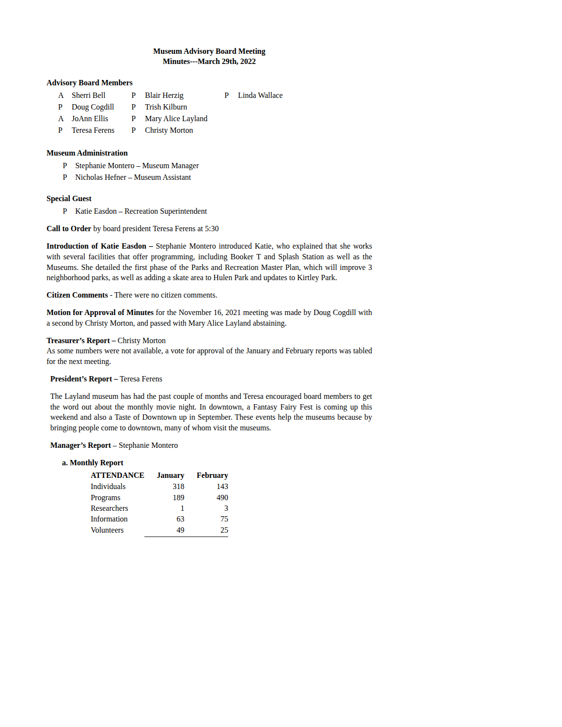Museum Advisory Board MeetingMinutes---March 29th, 2022
Advisory Board Members
| A | Sherri Bell | P | Blair Herzig | P | Linda Wallace |
| P | Doug Cogdill | P | Trish Kilburn | | |
| A | JoAnn Ellis | P | Mary Alice Layland | | |
| P | Teresa Ferens | P | Christy Morton | | |
Museum Administration
PStephanie Montero – Museum Manager
PNicholas Hefner – Museum Assistant
Special Guest
PKatie Easdon – Recreation Superintendent
Call to Order by board president Teresa Ferens at 5:30
Introduction of Katie Easdon – Stephanie Montero introduced Katie, who explained that she works with several facilities that offer programming, including Booker T and Splash Station as well as the Museums. She detailed the first phase of the Parks and Recreation Master Plan, which will improve 3 neighborhood parks, as well as adding a skate area to Hulen Park and updates to Kirtley Park.
Citizen Comments - There were no citizen comments.
Motion for Approval of Minutes for the November 16, 2021 meeting was made by Doug Cogdill with a second by Christy Morton, and passed with Mary Alice Layland abstaining.
Treasurer’s Report – Christy Morton
As some numbers were not available, a vote for approval of the January and February reports was tabled for the next meeting.
President’s Report – Teresa Ferens
The Layland museum has had the past couple of months and Teresa encouraged board members to get the word out about the monthly movie night. In downtown, a Fantasy Fairy Fest is coming up this weekend and also a Taste of Downtown up in September. These events help the museums because by bringing people come to downtown, many of whom visit the museums.
Manager’s Report – Stephanie Montero
Monthly Report
| ATTENDANCE | January | February |
| --- | --- | --- |
| Individuals | 318 | 143 |
| Programs | 189 | 490 |
| Researchers | 1 | 3 |
| Information | 63 | 75 |
| Volunteers | 49 | 25 |